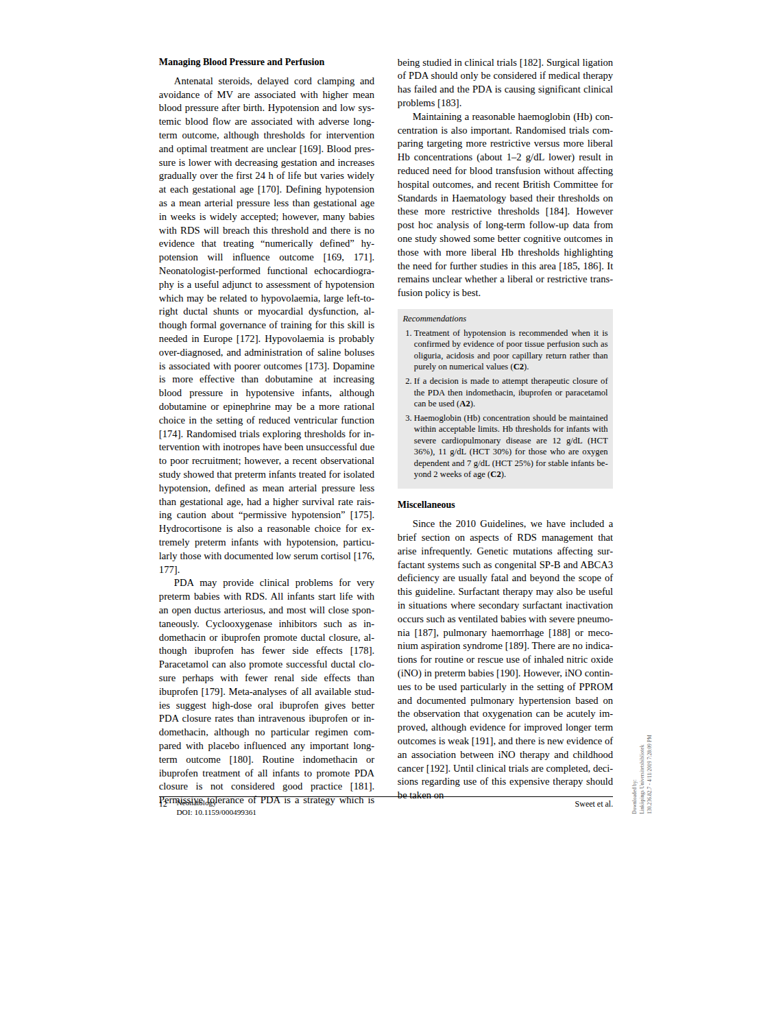Managing Blood Pressure and Perfusion
Antenatal steroids, delayed cord clamping and avoidance of MV are associated with higher mean blood pressure after birth. Hypotension and low systemic blood flow are associated with adverse long-term outcome, although thresholds for intervention and optimal treatment are unclear [169]. Blood pressure is lower with decreasing gestation and increases gradually over the first 24 h of life but varies widely at each gestational age [170]. Defining hypotension as a mean arterial pressure less than gestational age in weeks is widely accepted; however, many babies with RDS will breach this threshold and there is no evidence that treating “numerically defined” hypotension will influence outcome [169, 171]. Neonatologist-performed functional echocardiography is a useful adjunct to assessment of hypotension which may be related to hypovolaemia, large left-to-right ductal shunts or myocardial dysfunction, although formal governance of training for this skill is needed in Europe [172]. Hypovolaemia is probably over-diagnosed, and administration of saline boluses is associated with poorer outcomes [173]. Dopamine is more effective than dobutamine at increasing blood pressure in hypotensive infants, although dobutamine or epinephrine may be a more rational choice in the setting of reduced ventricular function [174]. Randomised trials exploring thresholds for intervention with inotropes have been unsuccessful due to poor recruitment; however, a recent observational study showed that preterm infants treated for isolated hypotension, defined as mean arterial pressure less than gestational age, had a higher survival rate raising caution about “permissive hypotension” [175]. Hydrocortisone is also a reasonable choice for extremely preterm infants with hypotension, particularly those with documented low serum cortisol [176, 177].
PDA may provide clinical problems for very preterm babies with RDS. All infants start life with an open ductus arteriosus, and most will close spontaneously. Cyclooxygenase inhibitors such as indomethacin or ibuprofen promote ductal closure, although ibuprofen has fewer side effects [178]. Paracetamol can also promote successful ductal closure perhaps with fewer renal side effects than ibuprofen [179]. Meta-analyses of all available studies suggest high-dose oral ibuprofen gives better PDA closure rates than intravenous ibuprofen or indomethacin, although no particular regimen compared with placebo influenced any important long-term outcome [180]. Routine indomethacin or ibuprofen treatment of all infants to promote PDA closure is not considered good practice [181]. Permissive tolerance of PDA is a strategy which is being studied in clinical trials [182]. Surgical ligation of PDA should only be considered if medical therapy has failed and the PDA is causing significant clinical problems [183].
Maintaining a reasonable haemoglobin (Hb) concentration is also important. Randomised trials comparing targeting more restrictive versus more liberal Hb concentrations (about 1–2 g/dL lower) result in reduced need for blood transfusion without affecting hospital outcomes, and recent British Committee for Standards in Haematology based their thresholds on these more restrictive thresholds [184]. However post hoc analysis of long-term follow-up data from one study showed some better cognitive outcomes in those with more liberal Hb thresholds highlighting the need for further studies in this area [185, 186]. It remains unclear whether a liberal or restrictive transfusion policy is best.
Recommendations
Treatment of hypotension is recommended when it is confirmed by evidence of poor tissue perfusion such as oliguria, acidosis and poor capillary return rather than purely on numerical values (C2).
If a decision is made to attempt therapeutic closure of the PDA then indomethacin, ibuprofen or paracetamol can be used (A2).
Haemoglobin (Hb) concentration should be maintained within acceptable limits. Hb thresholds for infants with severe cardiopulmonary disease are 12 g/dL (HCT 36%), 11 g/dL (HCT 30%) for those who are oxygen dependent and 7 g/dL (HCT 25%) for stable infants beyond 2 weeks of age (C2).
Miscellaneous
Since the 2010 Guidelines, we have included a brief section on aspects of RDS management that arise infrequently. Genetic mutations affecting surfactant systems such as congenital SP-B and ABCA3 deficiency are usually fatal and beyond the scope of this guideline. Surfactant therapy may also be useful in situations where secondary surfactant inactivation occurs such as ventilated babies with severe pneumonia [187], pulmonary haemorrhage [188] or meconium aspiration syndrome [189]. There are no indications for routine or rescue use of inhaled nitric oxide (iNO) in preterm babies [190]. However, iNO continues to be used particularly in the setting of PPROM and documented pulmonary hypertension based on the observation that oxygenation can be acutely improved, although evidence for improved longer term outcomes is weak [191], and there is new evidence of an association between iNO therapy and childhood cancer [192]. Until clinical trials are completed, decisions regarding use of this expensive therapy should be taken on
12 Neonatology
DOI: 10.1159/000499361
Sweet et al.
Downloaded by:
Linköpings Universitetsbibliotek
130.236.82.7 - 4/11/2019 7:28:09 PM